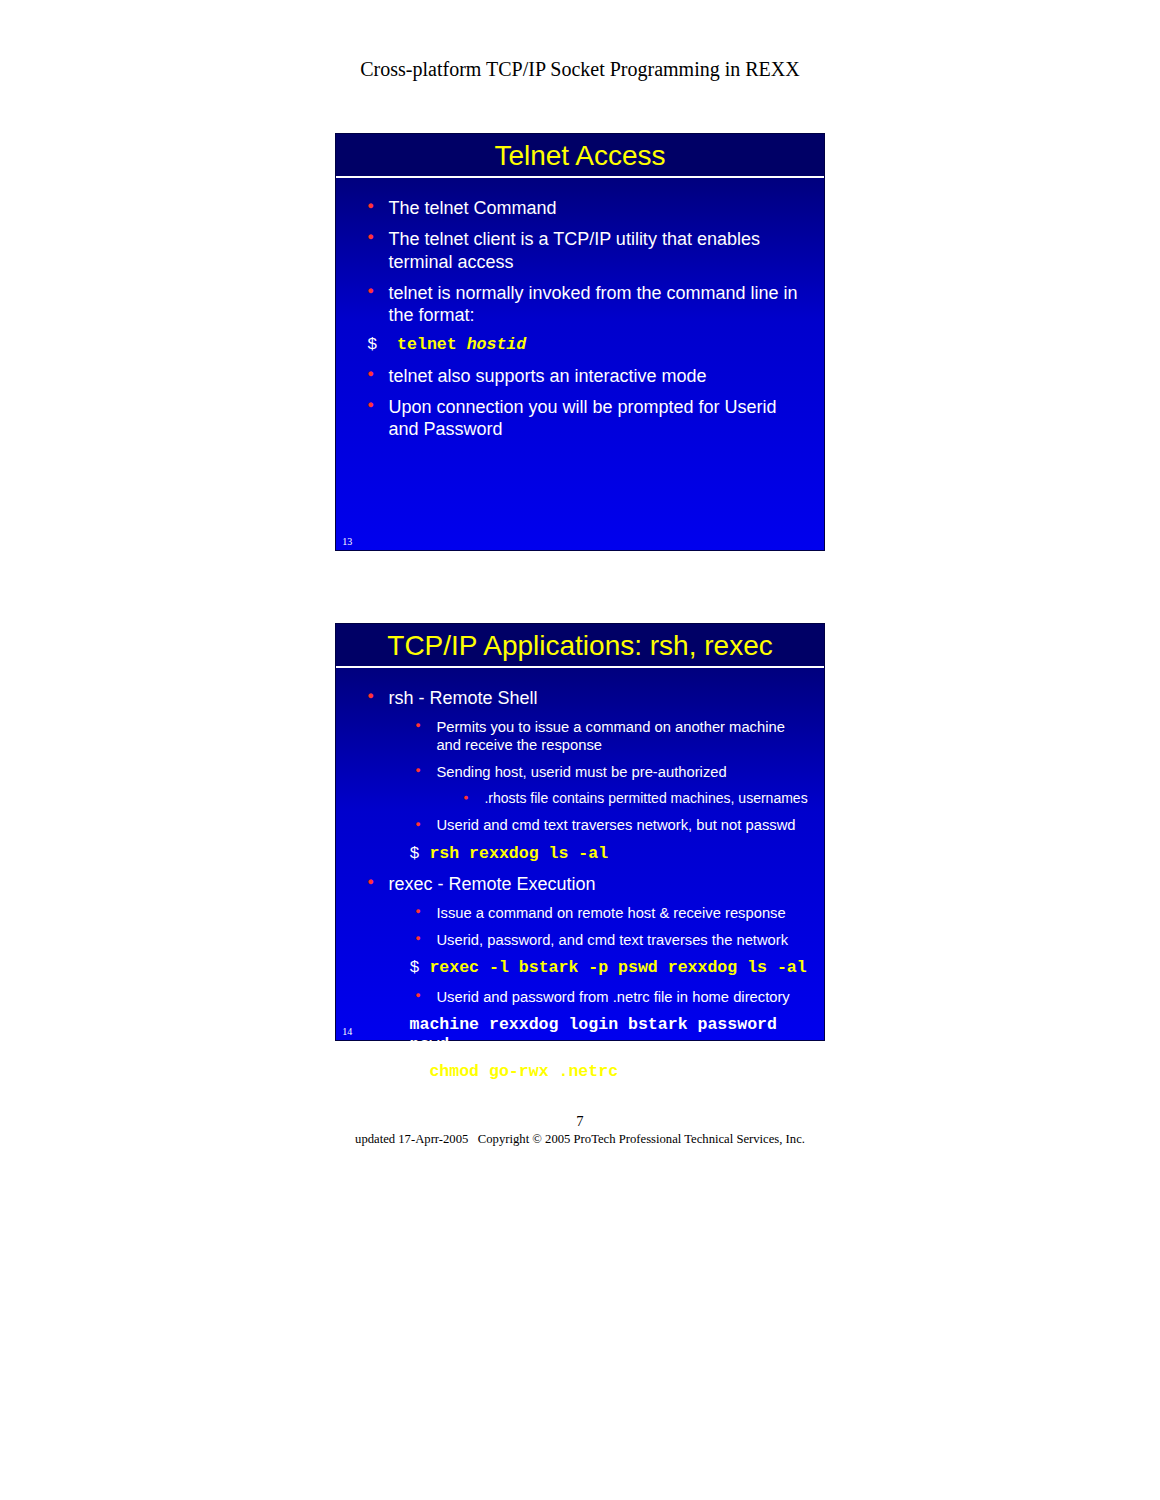Cross-platform TCP/IP Socket Programming in REXX
Telnet Access
The telnet Command
The telnet client is a TCP/IP utility that enables terminal access
telnet is normally invoked from the command line in the format:
$ telnet hostid
telnet also supports an interactive mode
Upon connection you will be prompted for Userid and Password
13
TCP/IP Applications: rsh, rexec
rsh - Remote Shell
Permits you to issue a command on another machine and receive the response
Sending host, userid must be pre-authorized
.rhosts file contains permitted machines, usernames
Userid and cmd text traverses network, but not passwd
$ rsh rexxdog ls -al
rexec - Remote Execution
Issue a command on remote host & receive response
Userid, password, and cmd text traverses the network
$ rexec -l bstark -p pswd rexxdog ls -al
Userid and password from .netrc file in home directory
machine rexxdog login bstark password pswd
$ chmod go-rwx .netrc (Remove others access)
14
7
updated 17-Aprr-2005 Copyright © 2005 ProTech Professional Technical Services, Inc.